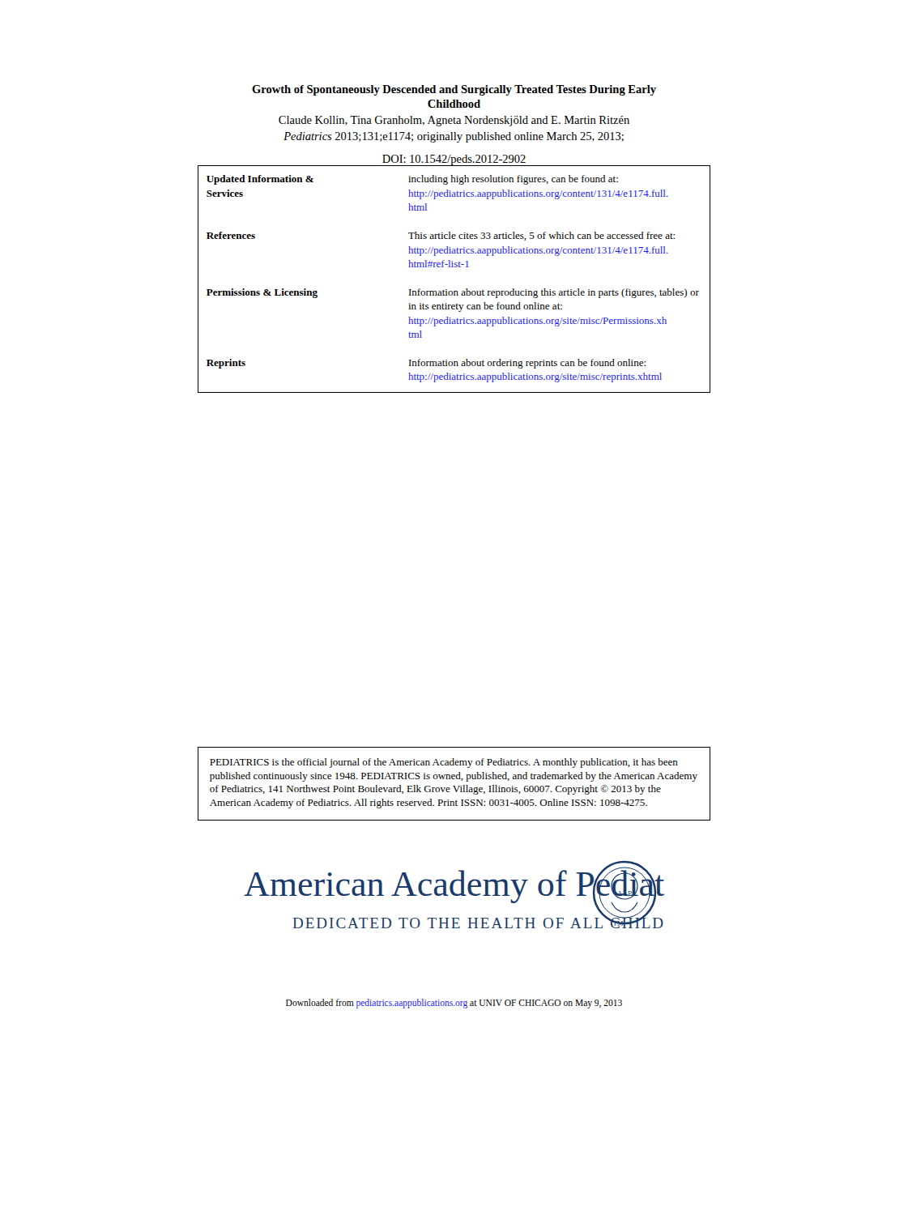Growth of Spontaneously Descended and Surgically Treated Testes During Early
Childhood
Claude Kollin, Tina Granholm, Agneta Nordenskjöld and E. Martin Ritzén
Pediatrics 2013;131;e1174; originally published online March 25, 2013;
DOI: 10.1542/peds.2012-2902
| Updated Information & Services | including high resolution figures, can be found at: http://pediatrics.aappublications.org/content/131/4/e1174.full. html |
| References | This article cites 33 articles, 5 of which can be accessed free at: http://pediatrics.aappublications.org/content/131/4/e1174.full. html#ref-list-1 |
| Permissions & Licensing | Information about reproducing this article in parts (figures, tables) or in its entirety can be found online at: http://pediatrics.aappublications.org/site/misc/Permissions.xh tml |
| Reprints | Information about ordering reprints can be found online: http://pediatrics.aappublications.org/site/misc/reprints.xhtml |
PEDIATRICS is the official journal of the American Academy of Pediatrics. A monthly publication, it has been published continuously since 1948. PEDIATRICS is owned, published, and trademarked by the American Academy of Pediatrics, 141 Northwest Point Boulevard, Elk Grove Village, Illinois, 60007. Copyright © 2013 by the American Academy of Pediatrics. All rights reserved. Print ISSN: 0031-4005. Online ISSN: 1098-4275.
American Academy of Pediatrics DEDICATED TO THE HEALTH OF ALL CHILDREN ™ AAP
Downloaded from pediatrics.aappublications.org at UNIV OF CHICAGO on May 9, 2013